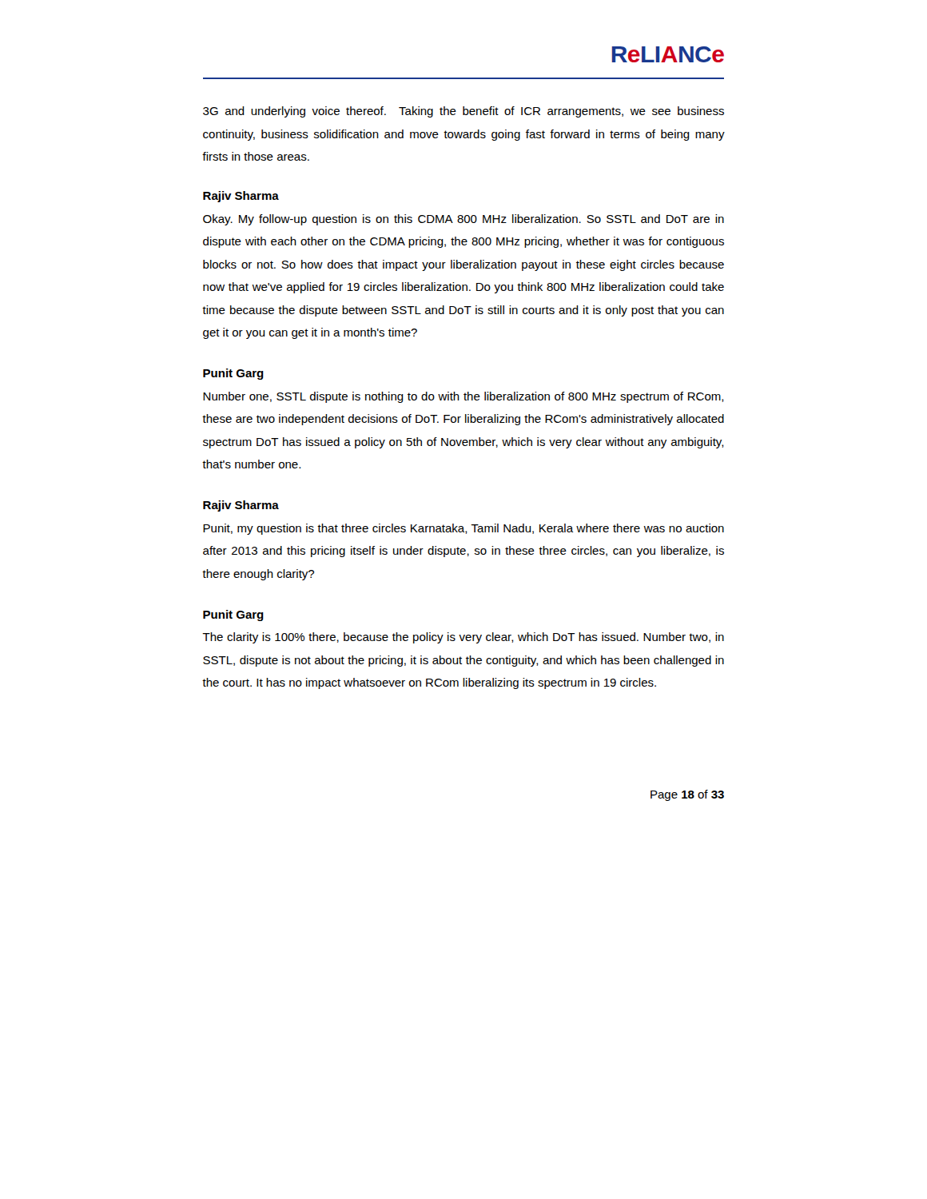Re LIANCe
3G and underlying voice thereof. Taking the benefit of ICR arrangements, we see business continuity, business solidification and move towards going fast forward in terms of being many firsts in those areas.
Rajiv Sharma
Okay. My follow-up question is on this CDMA 800 MHz liberalization. So SSTL and DoT are in dispute with each other on the CDMA pricing, the 800 MHz pricing, whether it was for contiguous blocks or not. So how does that impact your liberalization payout in these eight circles because now that we've applied for 19 circles liberalization. Do you think 800 MHz liberalization could take time because the dispute between SSTL and DoT is still in courts and it is only post that you can get it or you can get it in a month's time?
Punit Garg
Number one, SSTL dispute is nothing to do with the liberalization of 800 MHz spectrum of RCom, these are two independent decisions of DoT. For liberalizing the RCom's administratively allocated spectrum DoT has issued a policy on 5th of November, which is very clear without any ambiguity, that's number one.
Rajiv Sharma
Punit, my question is that three circles Karnataka, Tamil Nadu, Kerala where there was no auction after 2013 and this pricing itself is under dispute, so in these three circles, can you liberalize, is there enough clarity?
Punit Garg
The clarity is 100% there, because the policy is very clear, which DoT has issued. Number two, in SSTL, dispute is not about the pricing, it is about the contiguity, and which has been challenged in the court. It has no impact whatsoever on RCom liberalizing its spectrum in 19 circles.
Page 18 of 33